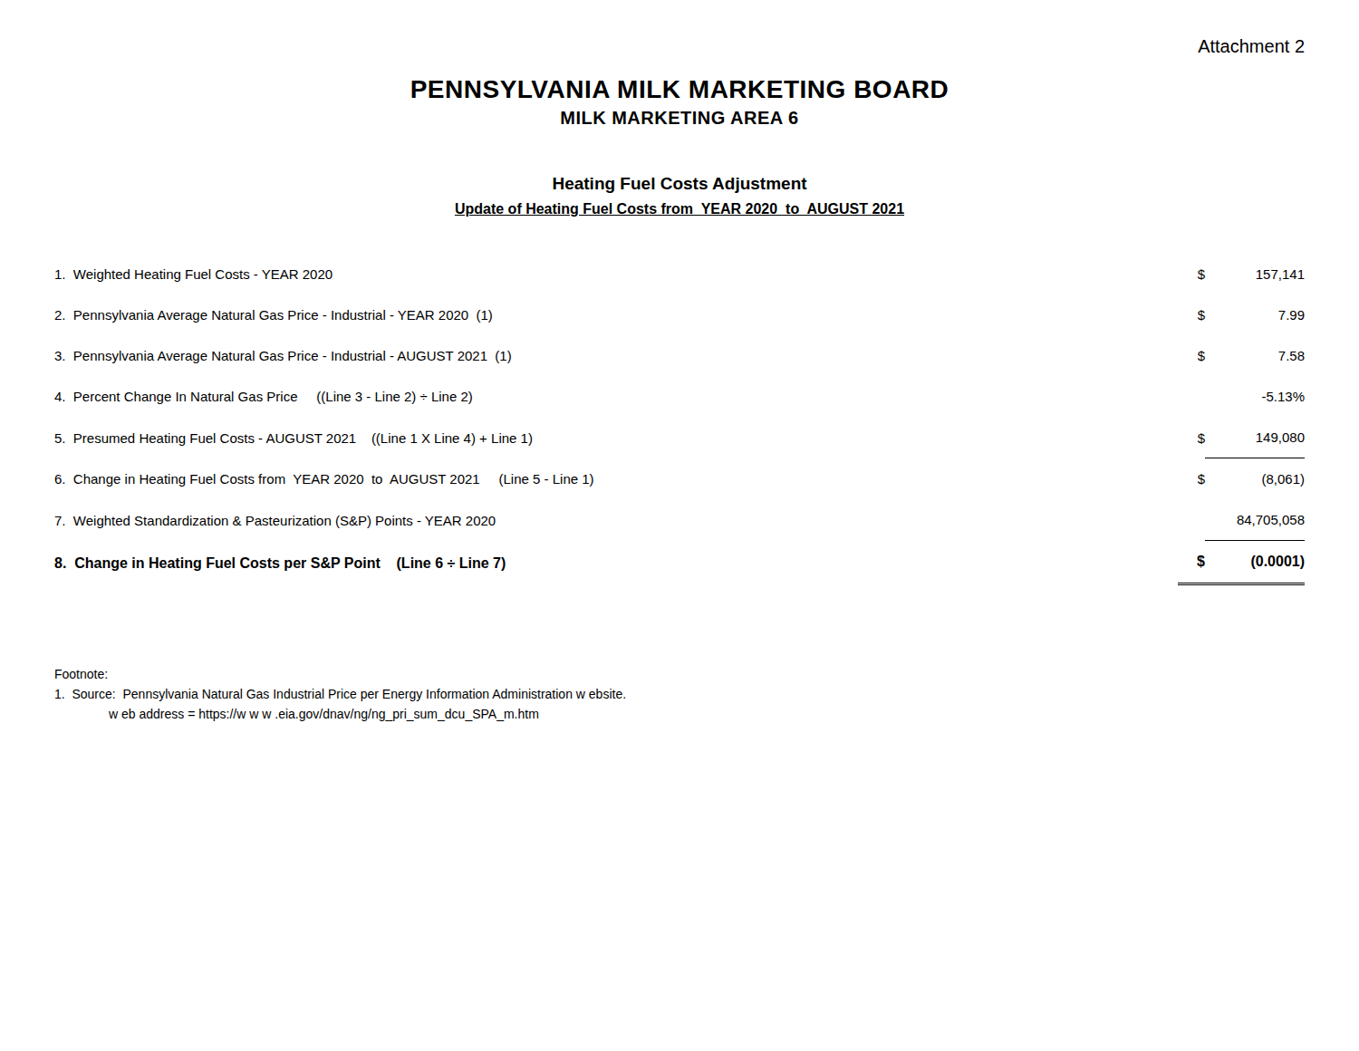Attachment 2
PENNSYLVANIA MILK MARKETING BOARD
MILK MARKETING AREA 6
Heating Fuel Costs Adjustment
Update of Heating Fuel Costs from YEAR 2020 to AUGUST 2021
| 1. Weighted Heating Fuel Costs - YEAR 2020 | | $ | 157,141 |
| 2. Pennsylvania Average Natural Gas Price - Industrial - YEAR 2020 (1) | | $ | 7.99 |
| 3. Pennsylvania Average Natural Gas Price - Industrial - AUGUST 2021 (1) | | $ | 7.58 |
| 4. Percent Change In Natural Gas Price ((Line 3 - Line 2) ÷ Line 2) | | | -5.13% |
| 5. Presumed Heating Fuel Costs - AUGUST 2021 ((Line 1 X Line 4) + Line 1) | | $ | 149,080 |
| 6. Change in Heating Fuel Costs from YEAR 2020 to AUGUST 2021 (Line 5 - Line 1) | | $ | (8,061) |
| 7. Weighted Standardization & Pasteurization (S&P) Points - YEAR 2020 | | | 84,705,058 |
| 8. Change in Heating Fuel Costs per S&P Point (Line 6 ÷ Line 7) | | $ | (0.0001) |
Footnote:
1. Source: Pennsylvania Natural Gas Industrial Price per Energy Information Administration w ebsite.
w eb address = https://w w w .eia.gov/dnav/ng/ng_pri_sum_dcu_SPA_m.htm